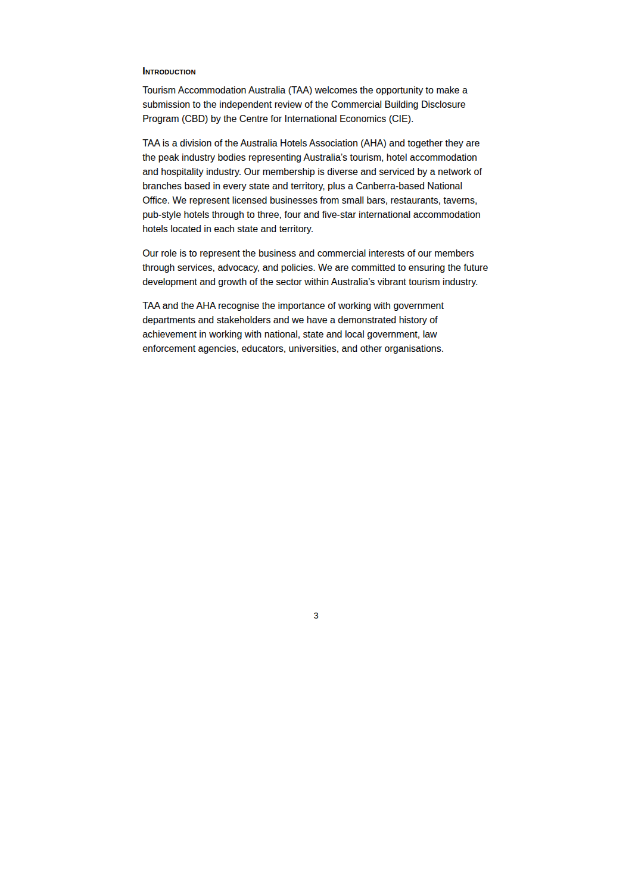Introduction
Tourism Accommodation Australia (TAA) welcomes the opportunity to make a submission to the independent review of the Commercial Building Disclosure Program (CBD) by the Centre for International Economics (CIE).
TAA is a division of the Australia Hotels Association (AHA) and together they are the peak industry bodies representing Australia’s tourism, hotel accommodation and hospitality industry. Our membership is diverse and serviced by a network of branches based in every state and territory, plus a Canberra-based National Office. We represent licensed businesses from small bars, restaurants, taverns, pub-style hotels through to three, four and five-star international accommodation hotels located in each state and territory.
Our role is to represent the business and commercial interests of our members through services, advocacy, and policies. We are committed to ensuring the future development and growth of the sector within Australia’s vibrant tourism industry.
TAA and the AHA recognise the importance of working with government departments and stakeholders and we have a demonstrated history of achievement in working with national, state and local government, law enforcement agencies, educators, universities, and other organisations.
3